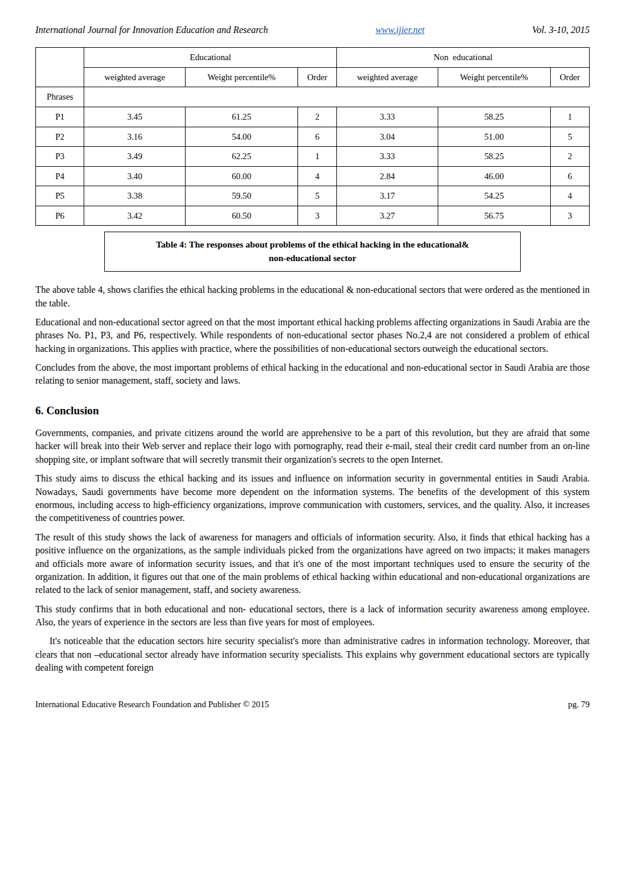International Journal for Innovation Education and Research www.ijier.net Vol. 3-10, 2015
| | Educational | Non educational |
| --- | --- | --- |
| weighted average | Weight percentile% | Order | weighted average | Weight percentile% | Order |
| Phrases | |
| P1 | 3.45 | 61.25 | 2 | 3.33 | 58.25 | 1 |
| P2 | 3.16 | 54.00 | 6 | 3.04 | 51.00 | 5 |
| P3 | 3.49 | 62.25 | 1 | 3.33 | 58.25 | 2 |
| P4 | 3.40 | 60.00 | 4 | 2.84 | 46.00 | 6 |
| P5 | 3.38 | 59.50 | 5 | 3.17 | 54.25 | 4 |
| P6 | 3.42 | 60.50 | 3 | 3.27 | 56.75 | 3 |
Table 4: The responses about problems of the ethical hacking in the educational&
non-educational sector
The above table 4, shows clarifies the ethical hacking problems in the educational & non-educational sectors that were ordered as the mentioned in the table.
Educational and non-educational sector agreed on that the most important ethical hacking problems affecting organizations in Saudi Arabia are the phrases No. P1, P3, and P6, respectively. While respondents of non-educational sector phases No.2,4 are not considered a problem of ethical hacking in organizations. This applies with practice, where the possibilities of non-educational sectors outweigh the educational sectors.
Concludes from the above, the most important problems of ethical hacking in the educational and non-educational sector in Saudi Arabia are those relating to senior management, staff, society and laws.
6. Conclusion
Governments, companies, and private citizens around the world are apprehensive to be a part of this revolution, but they are afraid that some hacker will break into their Web server and replace their logo with pornography, read their e-mail, steal their credit card number from an on-line shopping site, or implant software that will secretly transmit their organization's secrets to the open Internet.
This study aims to discuss the ethical hacking and its issues and influence on information security in governmental entities in Saudi Arabia. Nowadays, Saudi governments have become more dependent on the information systems. The benefits of the development of this system enormous, including access to high-efficiency organizations, improve communication with customers, services, and the quality. Also, it increases the competitiveness of countries power.
The result of this study shows the lack of awareness for managers and officials of information security. Also, it finds that ethical hacking has a positive influence on the organizations, as the sample individuals picked from the organizations have agreed on two impacts; it makes managers and officials more aware of information security issues, and that it's one of the most important techniques used to ensure the security of the organization. In addition, it figures out that one of the main problems of ethical hacking within educational and non-educational organizations are related to the lack of senior management, staff, and society awareness.
This study confirms that in both educational and non- educational sectors, there is a lack of information security awareness among employee. Also, the years of experience in the sectors are less than five years for most of employees.
It's noticeable that the education sectors hire security specialist's more than administrative cadres in information technology. Moreover, that clears that non –educational sector already have information security specialists. This explains why government educational sectors are typically dealing with competent foreign
International Educative Research Foundation and Publisher © 2015 pg. 79